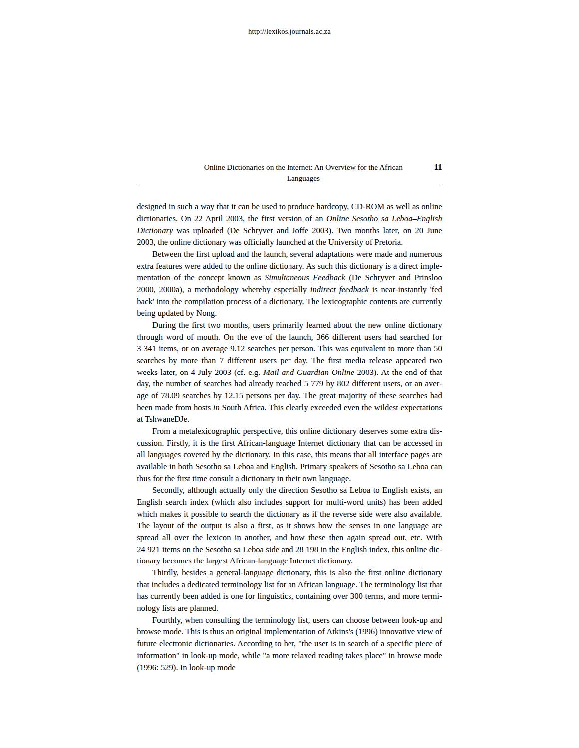http://lexikos.journals.ac.za
Online Dictionaries on the Internet: An Overview for the African Languages 11
designed in such a way that it can be used to produce hardcopy, CD-ROM as well as online dictionaries. On 22 April 2003, the first version of an Online Sesotho sa Leboa–English Dictionary was uploaded (De Schryver and Joffe 2003). Two months later, on 20 June 2003, the online dictionary was officially launched at the University of Pretoria.
Between the first upload and the launch, several adaptations were made and numerous extra features were added to the online dictionary. As such this dictionary is a direct implementation of the concept known as Simultaneous Feedback (De Schryver and Prinsloo 2000, 2000a), a methodology whereby especially indirect feedback is near-instantly 'fed back' into the compilation process of a dictionary. The lexicographic contents are currently being updated by Nong.
During the first two months, users primarily learned about the new online dictionary through word of mouth. On the eve of the launch, 366 different users had searched for 3 341 items, or on average 9.12 searches per person. This was equivalent to more than 50 searches by more than 7 different users per day. The first media release appeared two weeks later, on 4 July 2003 (cf. e.g. Mail and Guardian Online 2003). At the end of that day, the number of searches had already reached 5 779 by 802 different users, or an average of 78.09 searches by 12.15 persons per day. The great majority of these searches had been made from hosts in South Africa. This clearly exceeded even the wildest expectations at TshwaneDJe.
From a metalexicographic perspective, this online dictionary deserves some extra discussion. Firstly, it is the first African-language Internet dictionary that can be accessed in all languages covered by the dictionary. In this case, this means that all interface pages are available in both Sesotho sa Leboa and English. Primary speakers of Sesotho sa Leboa can thus for the first time consult a dictionary in their own language.
Secondly, although actually only the direction Sesotho sa Leboa to English exists, an English search index (which also includes support for multi-word units) has been added which makes it possible to search the dictionary as if the reverse side were also available. The layout of the output is also a first, as it shows how the senses in one language are spread all over the lexicon in another, and how these then again spread out, etc. With 24 921 items on the Sesotho sa Leboa side and 28 198 in the English index, this online dictionary becomes the largest African-language Internet dictionary.
Thirdly, besides a general-language dictionary, this is also the first online dictionary that includes a dedicated terminology list for an African language. The terminology list that has currently been added is one for linguistics, containing over 300 terms, and more terminology lists are planned.
Fourthly, when consulting the terminology list, users can choose between look-up and browse mode. This is thus an original implementation of Atkins's (1996) innovative view of future electronic dictionaries. According to her, "the user is in search of a specific piece of information" in look-up mode, while "a more relaxed reading takes place" in browse mode (1996: 529). In look-up mode